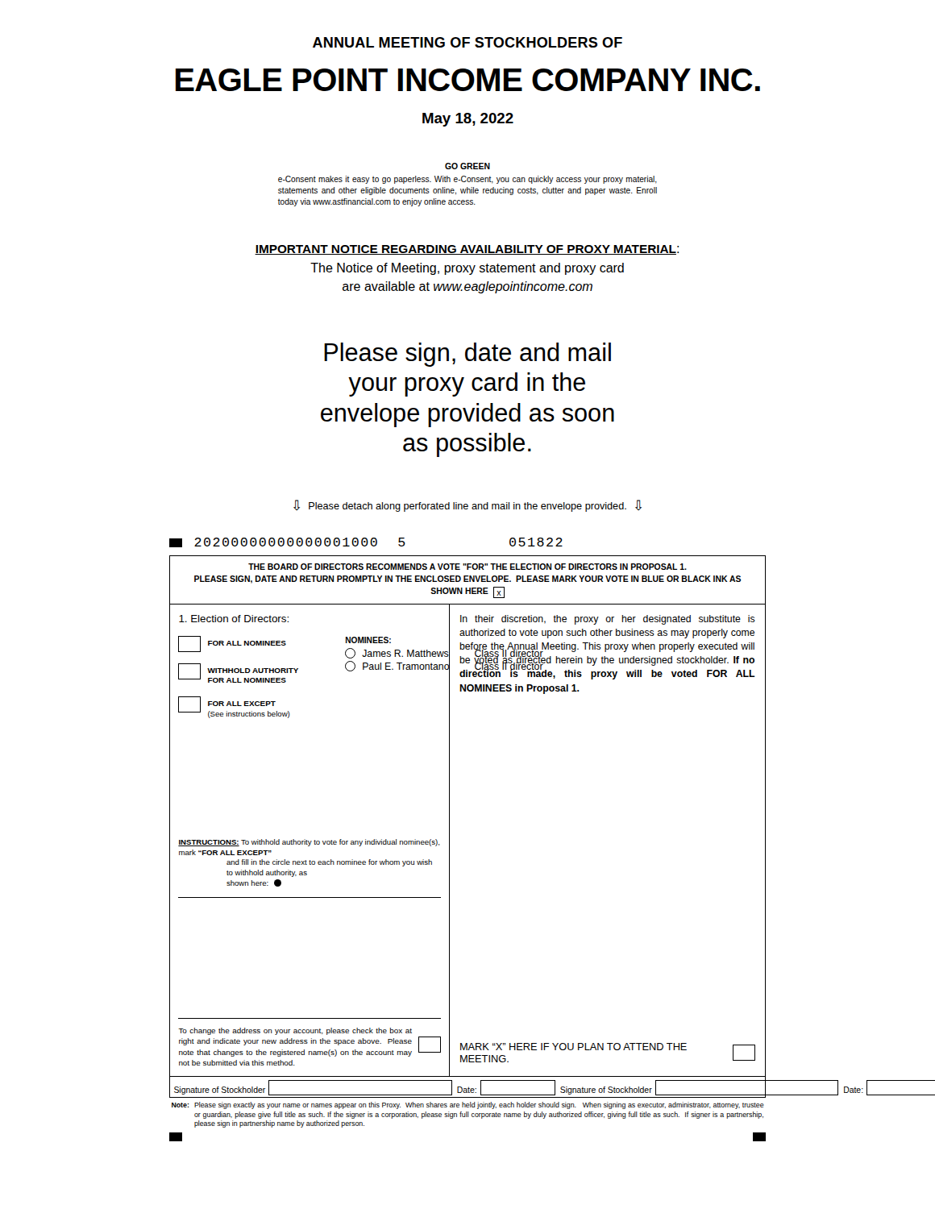ANNUAL MEETING OF STOCKHOLDERS OF
EAGLE POINT INCOME COMPANY INC.
May 18, 2022
GO GREEN
e-Consent makes it easy to go paperless. With e-Consent, you can quickly access your proxy material, statements and other eligible documents online, while reducing costs, clutter and paper waste. Enroll today via www.astfinancial.com to enjoy online access.
IMPORTANT NOTICE REGARDING AVAILABILITY OF PROXY MATERIAL:
The Notice of Meeting, proxy statement and proxy card
are available at www.eaglepointincome.com
Please sign, date and mail
your proxy card in the
envelope provided as soon
as possible.
⇩ Please detach along perforated line and mail in the envelope provided. ⇩
20200000000000001000 5
051822
THE BOARD OF DIRECTORS RECOMMENDS A VOTE "FOR" THE ELECTION OF DIRECTORS IN PROPOSAL 1.
PLEASE SIGN, DATE AND RETURN PROMPTLY IN THE ENCLOSED ENVELOPE. PLEASE MARK YOUR VOTE IN BLUE OR BLACK INK AS SHOWN HEREx
1. Election of Directors:
FOR ALL NOMINEES
WITHHOLD AUTHORITY
FOR ALL NOMINEES
FOR ALL EXCEPT
(See instructions below)
NOMINEES:
James R. Matthews
Class II director
Paul E. Tramontano
Class II director
INSTRUCTIONS: To withhold authority to vote for any individual nominee(s), mark “FOR ALL EXCEPT” and fill in the circle next to each nominee for whom you wish to withhold authority, as shown here:
To change the address on your account, please check the box at right and indicate your new address in the space above. Please note that changes to the registered name(s) on the account may not be submitted via this method.
In their discretion, the proxy or her designated substitute is authorized to vote upon such other business as may properly come before the Annual Meeting. This proxy when properly executed will be voted as directed herein by the undersigned stockholder. If no direction is made, this proxy will be voted FOR ALL NOMINEES in Proposal 1.
MARK “X” HERE IF YOU PLAN TO ATTEND THE MEETING.
Signature of Stockholder
Date:
Signature of Stockholder
Date:
Note:
Please sign exactly as your name or names appear on this Proxy. When shares are held jointly, each holder should sign. When signing as executor, administrator, attorney, trustee or guardian, please give full title as such. If the signer is a corporation, please sign full corporate name by duly authorized officer, giving full title as such. If signer is a partnership, please sign in partnership name by authorized person.